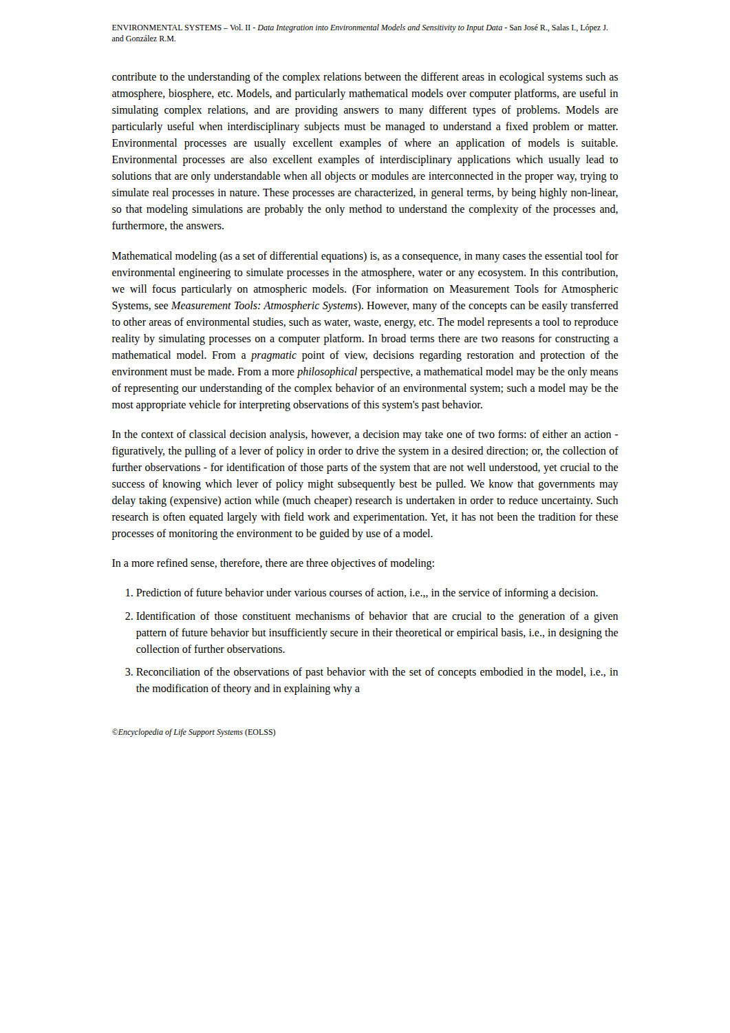ENVIRONMENTAL SYSTEMS – Vol. II - Data Integration into Environmental Models and Sensitivity to Input Data - San José R., Salas I., López J. and González R.M.
contribute to the understanding of the complex relations between the different areas in ecological systems such as atmosphere, biosphere, etc. Models, and particularly mathematical models over computer platforms, are useful in simulating complex relations, and are providing answers to many different types of problems. Models are particularly useful when interdisciplinary subjects must be managed to understand a fixed problem or matter. Environmental processes are usually excellent examples of where an application of models is suitable. Environmental processes are also excellent examples of interdisciplinary applications which usually lead to solutions that are only understandable when all objects or modules are interconnected in the proper way, trying to simulate real processes in nature. These processes are characterized, in general terms, by being highly non-linear, so that modeling simulations are probably the only method to understand the complexity of the processes and, furthermore, the answers.
Mathematical modeling (as a set of differential equations) is, as a consequence, in many cases the essential tool for environmental engineering to simulate processes in the atmosphere, water or any ecosystem. In this contribution, we will focus particularly on atmospheric models. (For information on Measurement Tools for Atmospheric Systems, see Measurement Tools: Atmospheric Systems). However, many of the concepts can be easily transferred to other areas of environmental studies, such as water, waste, energy, etc. The model represents a tool to reproduce reality by simulating processes on a computer platform. In broad terms there are two reasons for constructing a mathematical model. From a pragmatic point of view, decisions regarding restoration and protection of the environment must be made. From a more philosophical perspective, a mathematical model may be the only means of representing our understanding of the complex behavior of an environmental system; such a model may be the most appropriate vehicle for interpreting observations of this system's past behavior.
In the context of classical decision analysis, however, a decision may take one of two forms: of either an action - figuratively, the pulling of a lever of policy in order to drive the system in a desired direction; or, the collection of further observations - for identification of those parts of the system that are not well understood, yet crucial to the success of knowing which lever of policy might subsequently best be pulled. We know that governments may delay taking (expensive) action while (much cheaper) research is undertaken in order to reduce uncertainty. Such research is often equated largely with field work and experimentation. Yet, it has not been the tradition for these processes of monitoring the environment to be guided by use of a model.
In a more refined sense, therefore, there are three objectives of modeling:
Prediction of future behavior under various courses of action, i.e.,, in the service of informing a decision.
Identification of those constituent mechanisms of behavior that are crucial to the generation of a given pattern of future behavior but insufficiently secure in their theoretical or empirical basis, i.e., in designing the collection of further observations.
Reconciliation of the observations of past behavior with the set of concepts embodied in the model, i.e., in the modification of theory and in explaining why a
©Encyclopedia of Life Support Systems (EOLSS)